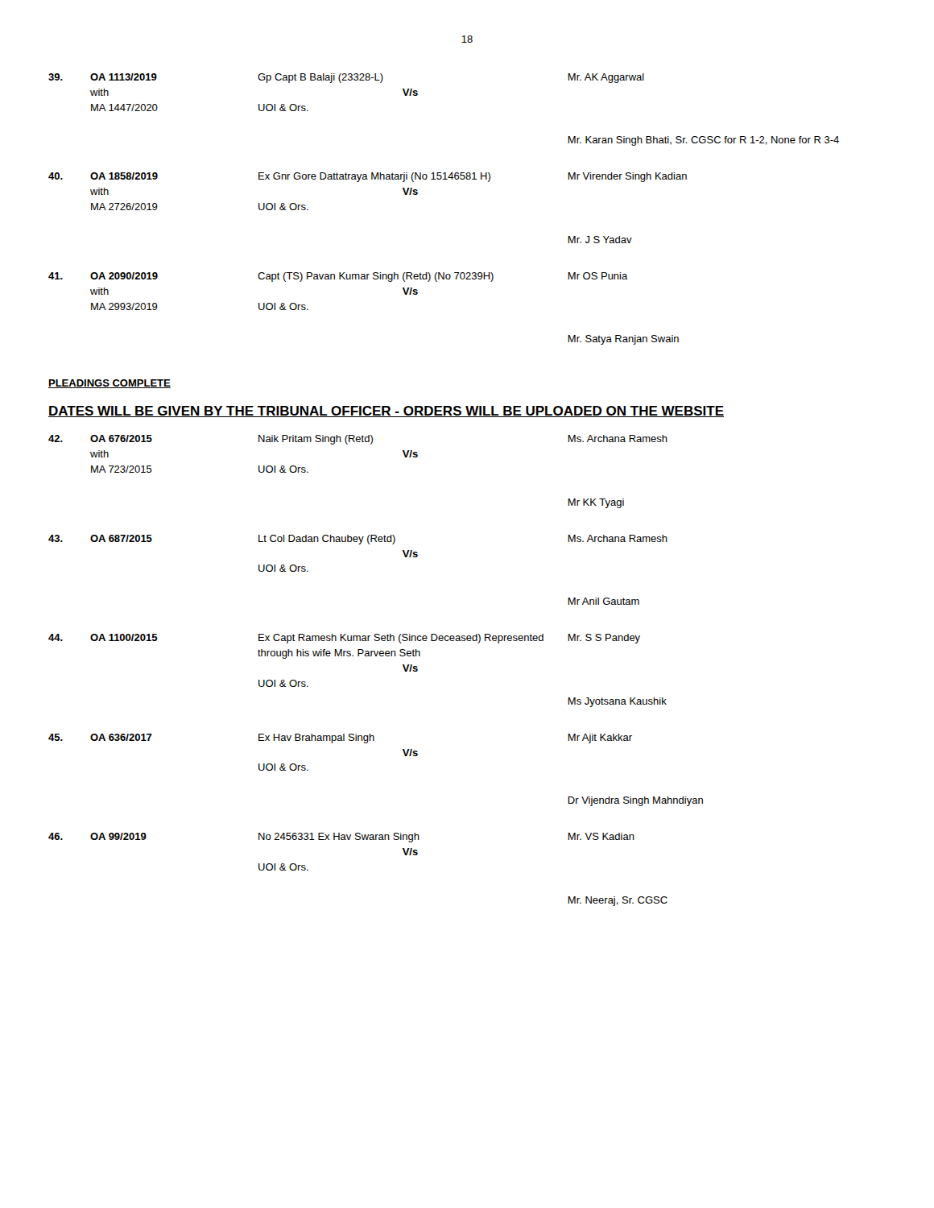18
| 39. | OA 1113/2019 with MA 1447/2020 | Gp Capt B Balaji (23328-L) V/s UOI & Ors. | Mr. AK Aggarwal Mr. Karan Singh Bhati, Sr. CGSC for R 1-2, None for R 3-4 |
| 40. | OA 1858/2019 with MA 2726/2019 | Ex Gnr Gore Dattatraya Mhatarji (No 15146581 H) V/s UOI & Ors. | Mr Virender Singh Kadian Mr. J S Yadav |
| 41. | OA 2090/2019 with MA 2993/2019 | Capt (TS) Pavan Kumar Singh (Retd) (No 70239H) V/s UOI & Ors. | Mr OS Punia Mr. Satya Ranjan Swain |
PLEADINGS COMPLETE
DATES WILL BE GIVEN BY THE TRIBUNAL OFFICER - ORDERS WILL BE UPLOADED ON THE WEBSITE
| 42. | OA 676/2015 with MA 723/2015 | Naik Pritam Singh (Retd) V/s UOI & Ors. | Ms. Archana Ramesh Mr KK Tyagi |
| 43. | OA 687/2015 | Lt Col Dadan Chaubey (Retd) V/s UOI & Ors. | Ms. Archana Ramesh Mr Anil Gautam |
| 44. | OA 1100/2015 | Ex Capt Ramesh Kumar Seth (Since Deceased) Represented through his wife Mrs. Parveen Seth V/s UOI & Ors. | Mr. S S Pandey Ms Jyotsana Kaushik |
| 45. | OA 636/2017 | Ex Hav Brahampal Singh V/s UOI & Ors. | Mr Ajit Kakkar Dr Vijendra Singh Mahndiyan |
| 46. | OA 99/2019 | No 2456331 Ex Hav Swaran Singh V/s UOI & Ors. | Mr. VS Kadian Mr. Neeraj, Sr. CGSC |